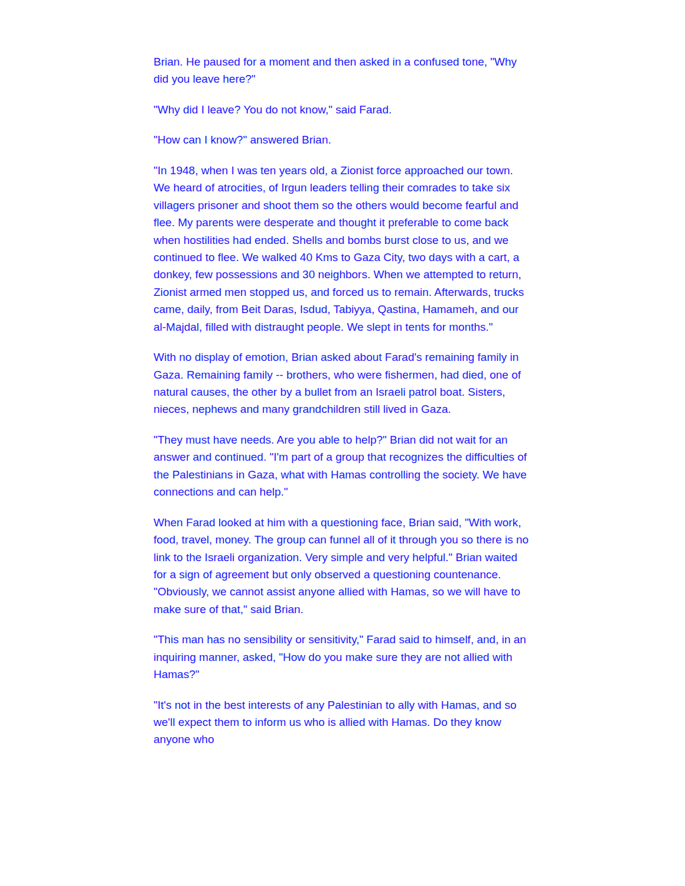Brian. He paused for a moment and then asked in a confused tone, "Why did you leave here?"
"Why did I leave? You do not know," said Farad.
"How can I know?" answered Brian.
"In 1948, when I was ten years old, a Zionist force approached our town. We heard of atrocities, of Irgun leaders telling their comrades to take six villagers prisoner and shoot them so the others would become fearful and flee. My parents were desperate and thought it preferable to come back when hostilities had ended. Shells and bombs burst close to us, and we continued to flee. We walked 40 Kms to Gaza City, two days with a cart, a donkey, few possessions and 30 neighbors. When we attempted to return, Zionist armed men stopped us, and forced us to remain. Afterwards, trucks came, daily, from Beit Daras, Isdud, Tabiyya, Qastina, Hamameh, and our al-Majdal, filled with distraught people. We slept in tents for months."
With no display of emotion, Brian asked about Farad's remaining family in Gaza. Remaining family -- brothers, who were fishermen, had died, one of natural causes, the other by a bullet from an Israeli patrol boat. Sisters, nieces, nephews and many grandchildren still lived in Gaza.
"They must have needs. Are you able to help?" Brian did not wait for an answer and continued. "I'm part of a group that recognizes the difficulties of the Palestinians in Gaza, what with Hamas controlling the society. We have connections and can help."
When Farad looked at him with a questioning face, Brian said, "With work, food, travel, money. The group can funnel all of it through you so there is no link to the Israeli organization. Very simple and very helpful." Brian waited for a sign of agreement but only observed a questioning countenance. "Obviously, we cannot assist anyone allied with Hamas, so we will have to make sure of that," said Brian.
"This man has no sensibility or sensitivity," Farad said to himself, and, in an inquiring manner, asked, "How do you make sure they are not allied with Hamas?"
"It's not in the best interests of any Palestinian to ally with Hamas, and so we'll expect them to inform us who is allied with Hamas. Do they know anyone who